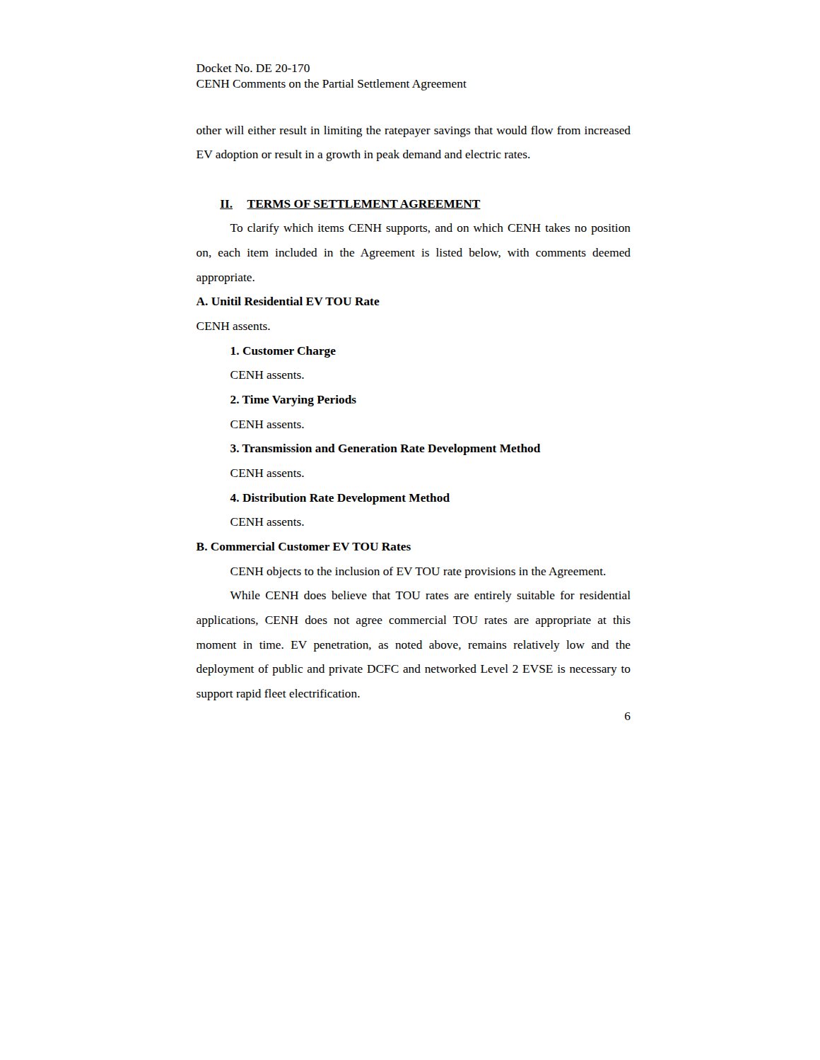Docket No. DE 20-170
CENH Comments on the Partial Settlement Agreement
other will either result in limiting the ratepayer savings that would flow from increased EV adoption or result in a growth in peak demand and electric rates.
II. TERMS OF SETTLEMENT AGREEMENT
To clarify which items CENH supports, and on which CENH takes no position on, each item included in the Agreement is listed below, with comments deemed appropriate.
A. Unitil Residential EV TOU Rate
CENH assents.
1. Customer Charge
CENH assents.
2. Time Varying Periods
CENH assents.
3. Transmission and Generation Rate Development Method
CENH assents.
4. Distribution Rate Development Method
CENH assents.
B. Commercial Customer EV TOU Rates
CENH objects to the inclusion of EV TOU rate provisions in the Agreement.
While CENH does believe that TOU rates are entirely suitable for residential applications, CENH does not agree commercial TOU rates are appropriate at this moment in time. EV penetration, as noted above, remains relatively low and the deployment of public and private DCFC and networked Level 2 EVSE is necessary to support rapid fleet electrification.
6